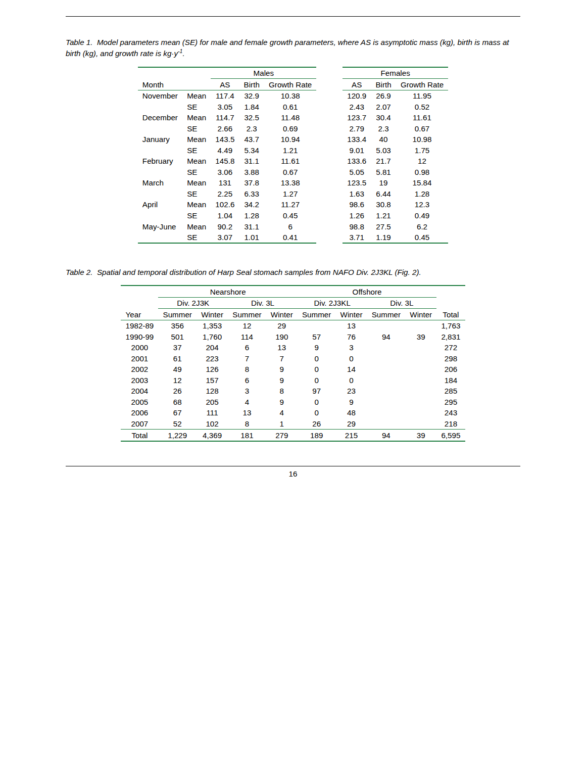Table 1. Model parameters mean (SE) for male and female growth parameters, where AS is asymptotic mass (kg), birth is mass at birth (kg), and growth rate is kg·y-1.
| | | Males | | Females |
| --- | --- | --- | --- | --- |
| Month | | AS | Birth | Growth Rate | | AS | Birth | Growth Rate |
| November | Mean | 117.4 | 32.9 | 10.38 | | 120.9 | 26.9 | 11.95 |
| | SE | 3.05 | 1.84 | 0.61 | | 2.43 | 2.07 | 0.52 |
| December | Mean | 114.7 | 32.5 | 11.48 | | 123.7 | 30.4 | 11.61 |
| | SE | 2.66 | 2.3 | 0.69 | | 2.79 | 2.3 | 0.67 |
| January | Mean | 143.5 | 43.7 | 10.94 | | 133.4 | 40 | 10.98 |
| | SE | 4.49 | 5.34 | 1.21 | | 9.01 | 5.03 | 1.75 |
| February | Mean | 145.8 | 31.1 | 11.61 | | 133.6 | 21.7 | 12 |
| | SE | 3.06 | 3.88 | 0.67 | | 5.05 | 5.81 | 0.98 |
| March | Mean | 131 | 37.8 | 13.38 | | 123.5 | 19 | 15.84 |
| | SE | 2.25 | 6.33 | 1.27 | | 1.63 | 6.44 | 1.28 |
| April | Mean | 102.6 | 34.2 | 11.27 | | 98.6 | 30.8 | 12.3 |
| | SE | 1.04 | 1.28 | 0.45 | | 1.26 | 1.21 | 0.49 |
| May-June | Mean | 90.2 | 31.1 | 6 | | 98.8 | 27.5 | 6.2 |
| | SE | 3.07 | 1.01 | 0.41 | | 3.71 | 1.19 | 0.45 |
Table 2. Spatial and temporal distribution of Harp Seal stomach samples from NAFO Div. 2J3KL (Fig. 2).
| | Nearshore | Offshore | |
| --- | --- | --- | --- |
| | Div. 2J3K | Div. 3L | Div. 2J3KL | Div. 3L | |
| Year | Summer | Winter | Summer | Winter | Summer | Winter | Summer | Winter | Total |
| 1982-89 | 356 | 1,353 | 12 | 29 | | 13 | | | 1,763 |
| 1990-99 | 501 | 1,760 | 114 | 190 | 57 | 76 | 94 | 39 | 2,831 |
| 2000 | 37 | 204 | 6 | 13 | 9 | 3 | | | 272 |
| 2001 | 61 | 223 | 7 | 7 | 0 | 0 | | | 298 |
| 2002 | 49 | 126 | 8 | 9 | 0 | 14 | | | 206 |
| 2003 | 12 | 157 | 6 | 9 | 0 | 0 | | | 184 |
| 2004 | 26 | 128 | 3 | 8 | 97 | 23 | | | 285 |
| 2005 | 68 | 205 | 4 | 9 | 0 | 9 | | | 295 |
| 2006 | 67 | 111 | 13 | 4 | 0 | 48 | | | 243 |
| 2007 | 52 | 102 | 8 | 1 | 26 | 29 | | | 218 |
| Total | 1,229 | 4,369 | 181 | 279 | 189 | 215 | 94 | 39 | 6,595 |
16